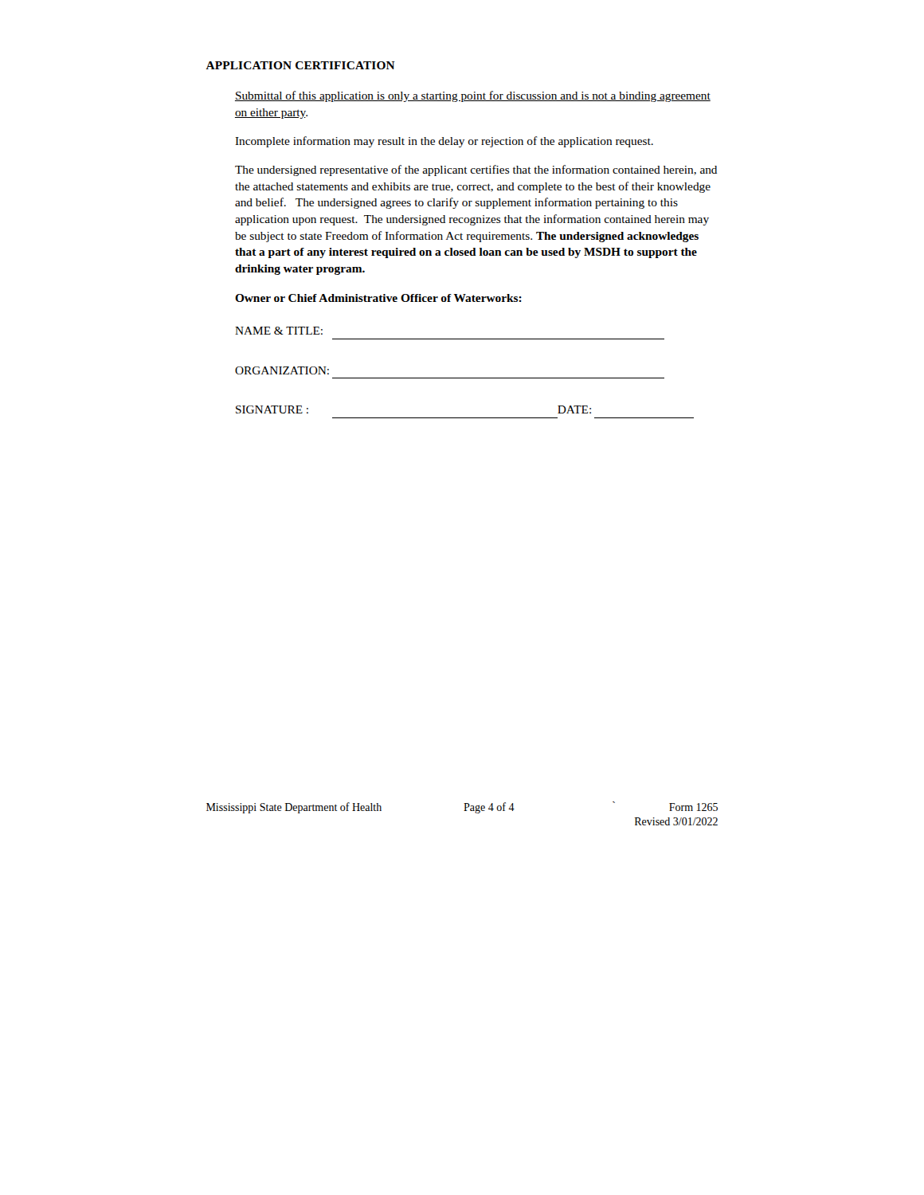APPLICATION CERTIFICATION
Submittal of this application is only a starting point for discussion and is not a binding agreement on either party.
Incomplete information may result in the delay or rejection of the application request.
The undersigned representative of the applicant certifies that the information contained herein, and the attached statements and exhibits are true, correct, and complete to the best of their knowledge and belief. The undersigned agrees to clarify or supplement information pertaining to this application upon request. The undersigned recognizes that the information contained herein may be subject to state Freedom of Information Act requirements. The undersigned acknowledges that a part of any interest required on a closed loan can be used by MSDH to support the drinking water program.
Owner or Chief Administrative Officer of Waterworks:
| NAME & TITLE: | |
| ORGANIZATION: | |
| SIGNATURE : | | DATE: | |
Mississippi State Department of Health
Page 4 of 4
` Form 1265
Revised 3/01/2022